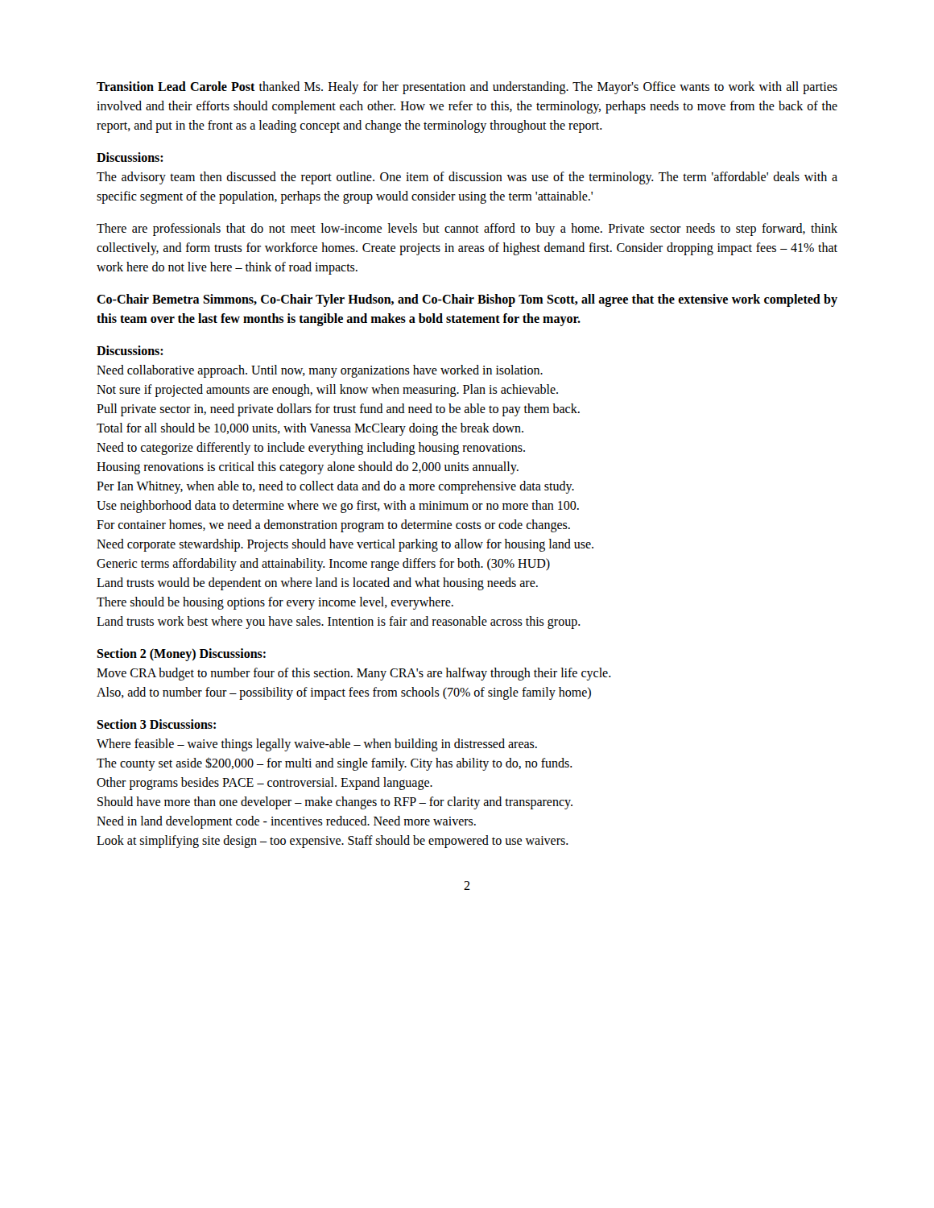Transition Lead Carole Post thanked Ms. Healy for her presentation and understanding. The Mayor's Office wants to work with all parties involved and their efforts should complement each other. How we refer to this, the terminology, perhaps needs to move from the back of the report, and put in the front as a leading concept and change the terminology throughout the report.
Discussions:
The advisory team then discussed the report outline. One item of discussion was use of the terminology. The term 'affordable' deals with a specific segment of the population, perhaps the group would consider using the term 'attainable.'
There are professionals that do not meet low-income levels but cannot afford to buy a home. Private sector needs to step forward, think collectively, and form trusts for workforce homes. Create projects in areas of highest demand first. Consider dropping impact fees – 41% that work here do not live here – think of road impacts.
Co-Chair Bemetra Simmons, Co-Chair Tyler Hudson, and Co-Chair Bishop Tom Scott, all agree that the extensive work completed by this team over the last few months is tangible and makes a bold statement for the mayor.
Discussions:
Need collaborative approach. Until now, many organizations have worked in isolation.
Not sure if projected amounts are enough, will know when measuring. Plan is achievable.
Pull private sector in, need private dollars for trust fund and need to be able to pay them back.
Total for all should be 10,000 units, with Vanessa McCleary doing the break down.
Need to categorize differently to include everything including housing renovations.
Housing renovations is critical this category alone should do 2,000 units annually.
Per Ian Whitney, when able to, need to collect data and do a more comprehensive data study.
Use neighborhood data to determine where we go first, with a minimum or no more than 100.
For container homes, we need a demonstration program to determine costs or code changes.
Need corporate stewardship. Projects should have vertical parking to allow for housing land use.
Generic terms affordability and attainability. Income range differs for both. (30% HUD)
Land trusts would be dependent on where land is located and what housing needs are.
There should be housing options for every income level, everywhere.
Land trusts work best where you have sales. Intention is fair and reasonable across this group.
Section 2 (Money) Discussions:
Move CRA budget to number four of this section. Many CRA's are halfway through their life cycle.
Also, add to number four – possibility of impact fees from schools (70% of single family home)
Section 3 Discussions:
Where feasible – waive things legally waive-able – when building in distressed areas.
The county set aside $200,000 – for multi and single family. City has ability to do, no funds.
Other programs besides PACE – controversial. Expand language.
Should have more than one developer – make changes to RFP – for clarity and transparency.
Need in land development code - incentives reduced. Need more waivers.
Look at simplifying site design – too expensive. Staff should be empowered to use waivers.
2